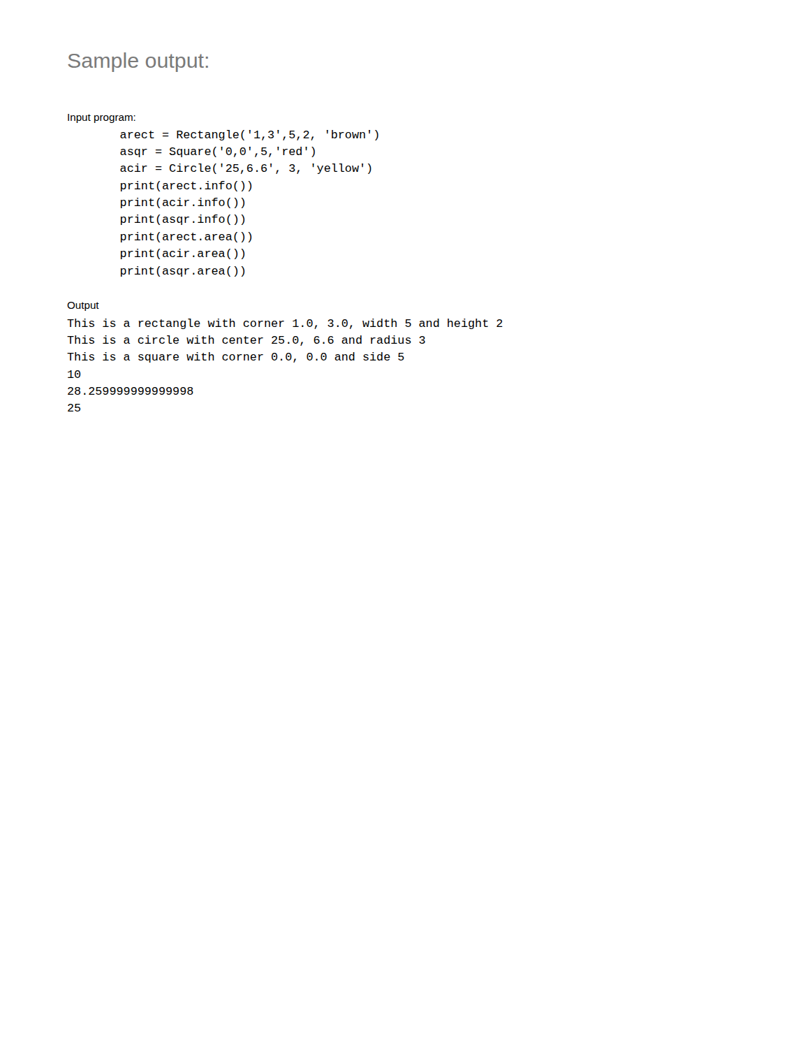Sample output:
Input program:
arect = Rectangle('1,3',5,2, 'brown')
asqr = Square('0,0',5,'red')
acir = Circle('25,6.6', 3, 'yellow')
print(arect.info())
print(acir.info())
print(asqr.info())
print(arect.area())
print(acir.area())
print(asqr.area())
Output
This is a rectangle with corner 1.0, 3.0, width 5 and height 2
This is a circle with center 25.0, 6.6 and radius 3
This is a square with corner 0.0, 0.0 and side 5
10
28.259999999999998
25